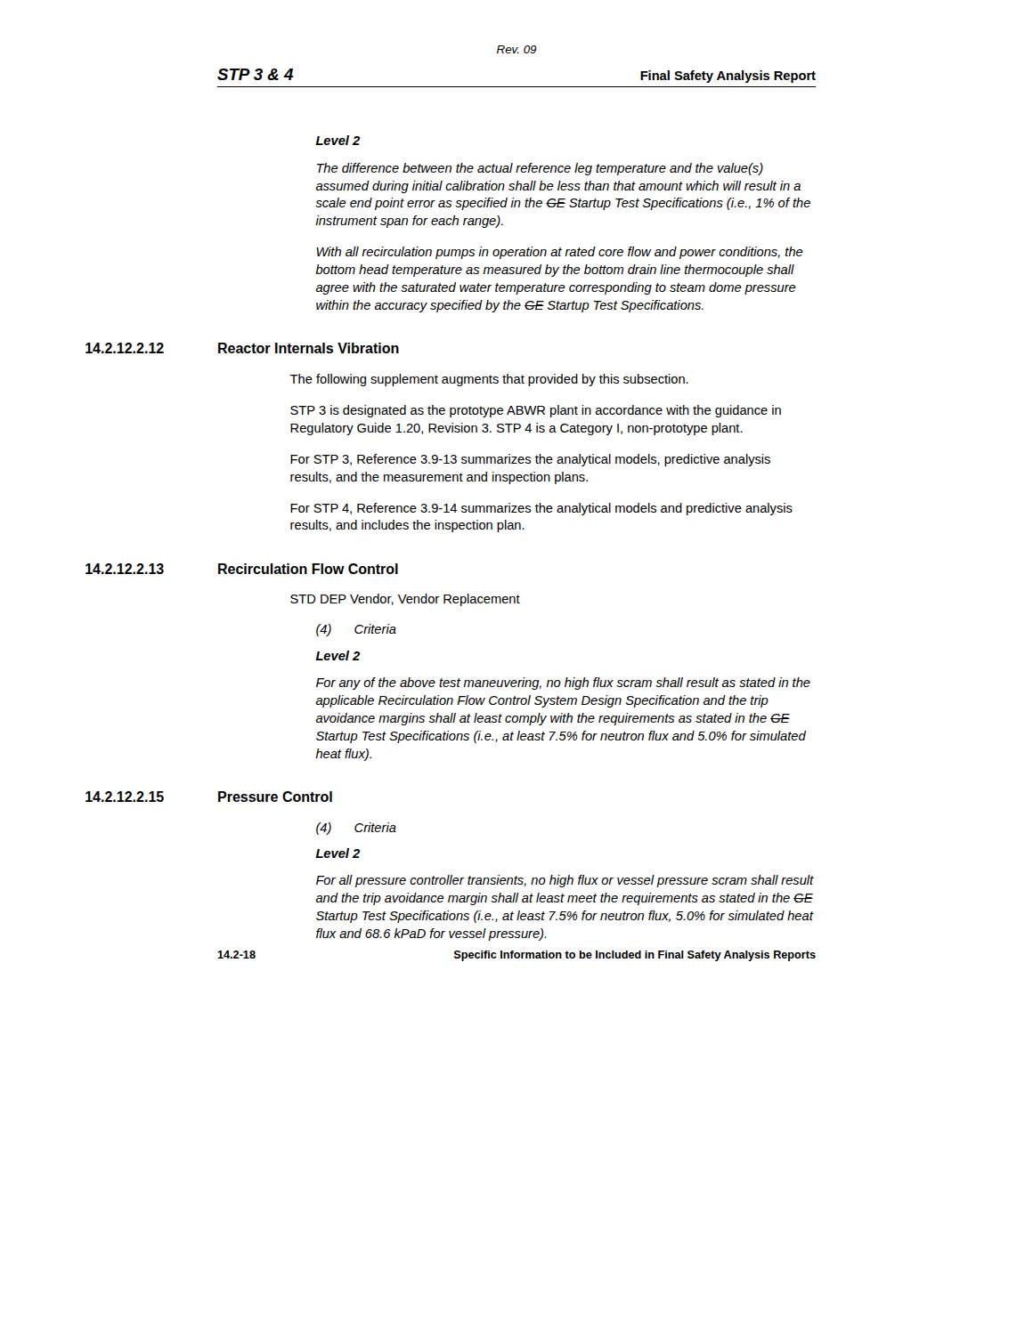Rev. 09
STP 3 & 4
Final Safety Analysis Report
Level 2
The difference between the actual reference leg temperature and the value(s) assumed during initial calibration shall be less than that amount which will result in a scale end point error as specified in the GE Startup Test Specifications (i.e., 1% of the instrument span for each range).
With all recirculation pumps in operation at rated core flow and power conditions, the bottom head temperature as measured by the bottom drain line thermocouple shall agree with the saturated water temperature corresponding to steam dome pressure within the accuracy specified by the GE Startup Test Specifications.
14.2.12.2.12 Reactor Internals Vibration
The following supplement augments that provided by this subsection.
STP 3 is designated as the prototype ABWR plant in accordance with the guidance in Regulatory Guide 1.20, Revision 3. STP 4 is a Category I, non-prototype plant.
For STP 3, Reference 3.9-13 summarizes the analytical models, predictive analysis results, and the measurement and inspection plans.
For STP 4, Reference 3.9-14 summarizes the analytical models and predictive analysis results, and includes the inspection plan.
14.2.12.2.13 Recirculation Flow Control
STD DEP Vendor, Vendor Replacement
(4) Criteria
Level 2
For any of the above test maneuvering, no high flux scram shall result as stated in the applicable Recirculation Flow Control System Design Specification and the trip avoidance margins shall at least comply with the requirements as stated in the GE Startup Test Specifications (i.e., at least 7.5% for neutron flux and 5.0% for simulated heat flux).
14.2.12.2.15 Pressure Control
(4) Criteria
Level 2
For all pressure controller transients, no high flux or vessel pressure scram shall result and the trip avoidance margin shall at least meet the requirements as stated in the GE Startup Test Specifications (i.e., at least 7.5% for neutron flux, 5.0% for simulated heat flux and 68.6 kPaD for vessel pressure).
14.2-18
Specific Information to be Included in Final Safety Analysis Reports